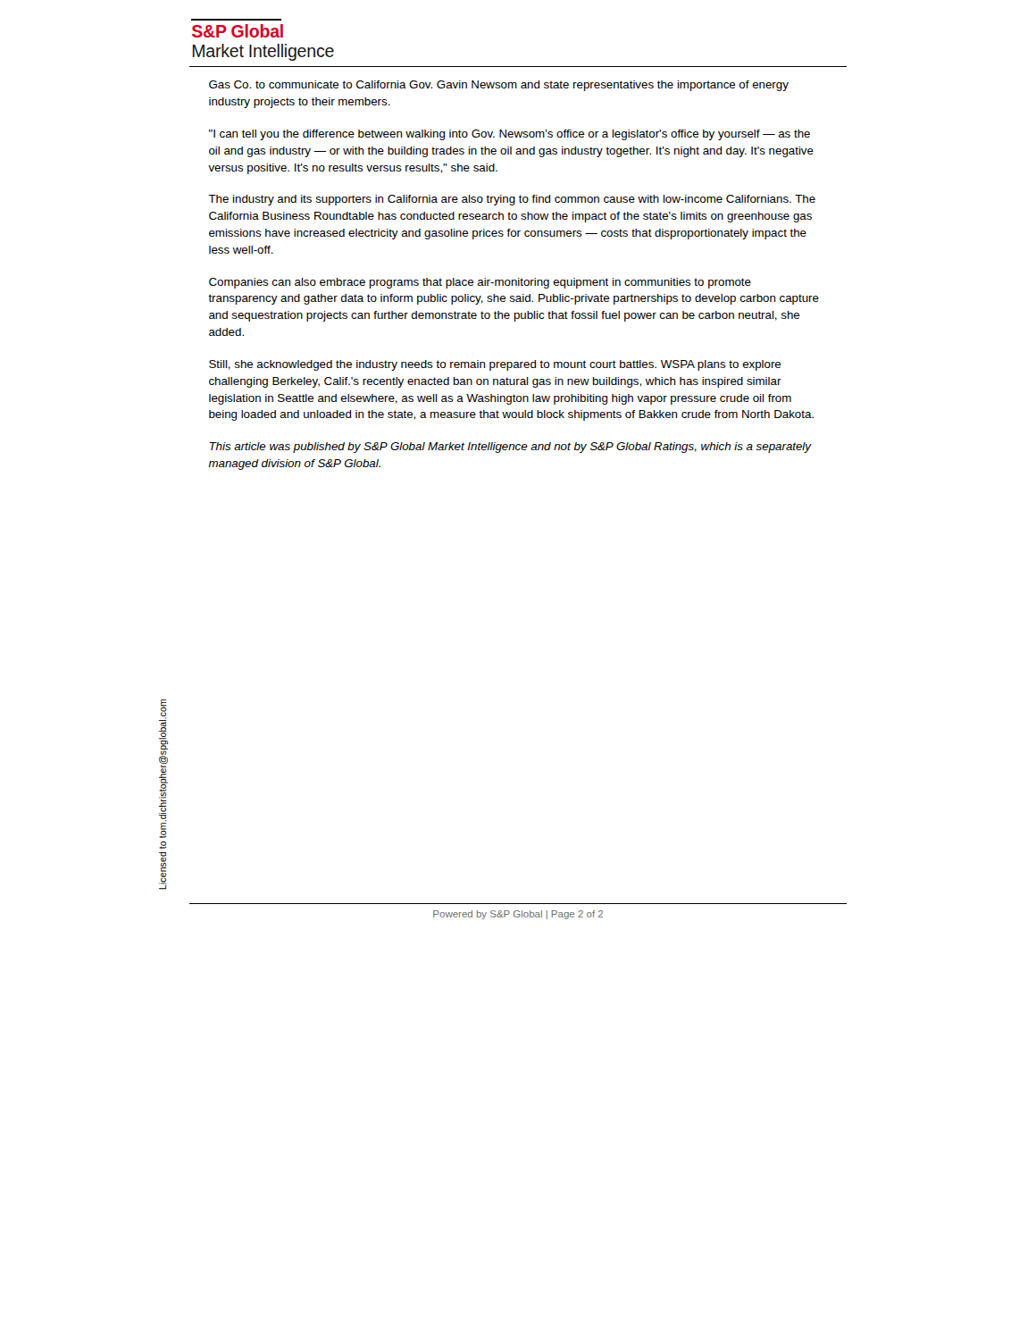S&P Global
Market Intelligence
Gas Co. to communicate to California Gov. Gavin Newsom and state representatives the importance of energy industry projects to their members.
"I can tell you the difference between walking into Gov. Newsom's office or a legislator's office by yourself — as the oil and gas industry — or with the building trades in the oil and gas industry together. It's night and day. It's negative versus positive. It's no results versus results," she said.
The industry and its supporters in California are also trying to find common cause with low-income Californians. The California Business Roundtable has conducted research to show the impact of the state's limits on greenhouse gas emissions have increased electricity and gasoline prices for consumers — costs that disproportionately impact the less well-off.
Companies can also embrace programs that place air-monitoring equipment in communities to promote transparency and gather data to inform public policy, she said. Public-private partnerships to develop carbon capture and sequestration projects can further demonstrate to the public that fossil fuel power can be carbon neutral, she added.
Still, she acknowledged the industry needs to remain prepared to mount court battles. WSPA plans to explore challenging Berkeley, Calif.'s recently enacted ban on natural gas in new buildings, which has inspired similar legislation in Seattle and elsewhere, as well as a Washington law prohibiting high vapor pressure crude oil from being loaded and unloaded in the state, a measure that would block shipments of Bakken crude from North Dakota.
This article was published by S&P Global Market Intelligence and not by S&P Global Ratings, which is a separately managed division of S&P Global.
Licensed to tom.dichristopher@spglobal.com
Powered by S&P Global | Page 2 of 2